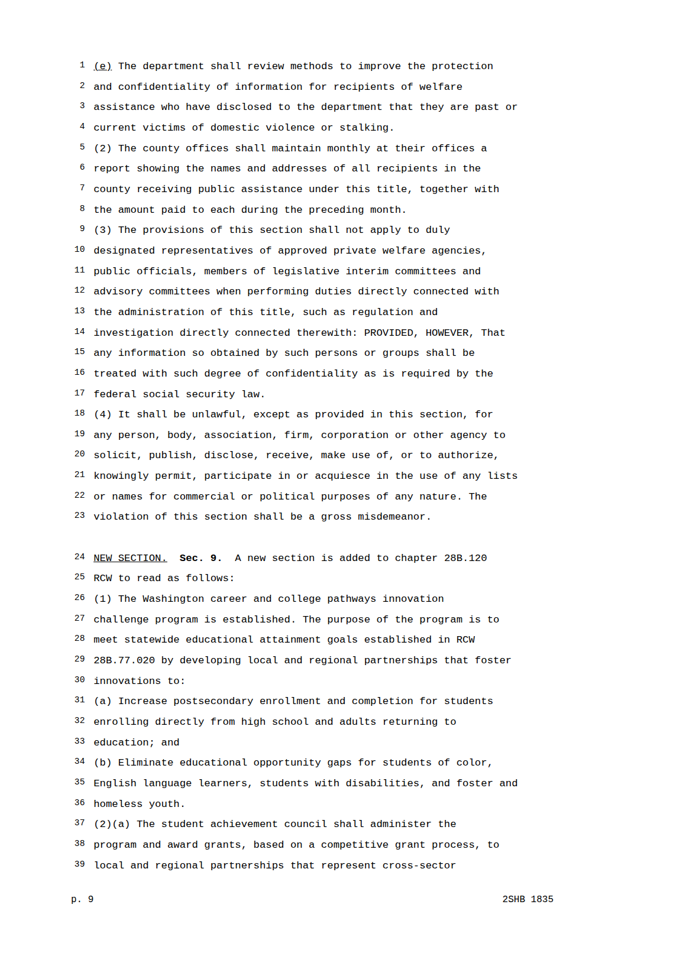(e) The department shall review methods to improve the protection
and confidentiality of information for recipients of welfare
assistance who have disclosed to the department that they are past or
current victims of domestic violence or stalking.
(2) The county offices shall maintain monthly at their offices a
report showing the names and addresses of all recipients in the
county receiving public assistance under this title, together with
the amount paid to each during the preceding month.
(3) The provisions of this section shall not apply to duly
designated representatives of approved private welfare agencies,
public officials, members of legislative interim committees and
advisory committees when performing duties directly connected with
the administration of this title, such as regulation and
investigation directly connected therewith: PROVIDED, HOWEVER, That
any information so obtained by such persons or groups shall be
treated with such degree of confidentiality as is required by the
federal social security law.
(4) It shall be unlawful, except as provided in this section, for
any person, body, association, firm, corporation or other agency to
solicit, publish, disclose, receive, make use of, or to authorize,
knowingly permit, participate in or acquiesce in the use of any lists
or names for commercial or political purposes of any nature. The
violation of this section shall be a gross misdemeanor.
NEW SECTION. Sec. 9. A new section is added to chapter 28B.120
RCW to read as follows:
(1) The Washington career and college pathways innovation
challenge program is established. The purpose of the program is to
meet statewide educational attainment goals established in RCW
28B.77.020 by developing local and regional partnerships that foster
innovations to:
(a) Increase postsecondary enrollment and completion for students
enrolling directly from high school and adults returning to
education; and
(b) Eliminate educational opportunity gaps for students of color,
English language learners, students with disabilities, and foster and
homeless youth.
(2)(a) The student achievement council shall administer the
program and award grants, based on a competitive grant process, to
local and regional partnerships that represent cross-sector
p. 9 2SHB 1835